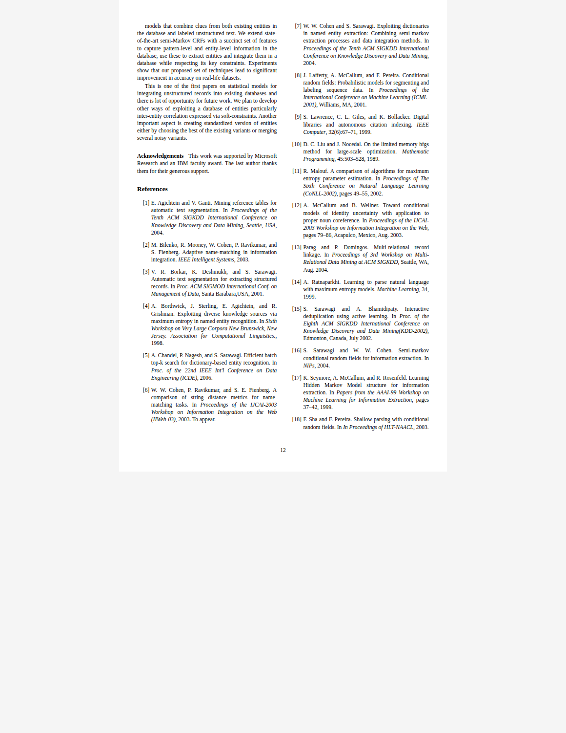models that combine clues from both existing entities in the database and labeled unstructured text. We extend state-of-the-art semi-Markov CRFs with a succinct set of features to capture pattern-level and entity-level information in the database, use these to extract entities and integrate them in a database while respecting its key constraints. Experiments show that our proposed set of techniques lead to significant improvement in accuracy on real-life datasets.
This is one of the first papers on statistical models for integrating unstructured records into existing databases and there is lot of opportunity for future work. We plan to develop other ways of exploiting a database of entities particularly inter-entity correlation expressed via soft-constraints. Another important aspect is creating standardized version of entities either by choosing the best of the existing variants or merging several noisy variants.
Acknowledgements This work was supported by Microsoft Research and an IBM faculty award. The last author thanks them for their generous support.
References
E. Agichtein and V. Ganti. Mining reference tables for automatic text segmentation. In Proceedings of the Tenth ACM SIGKDD International Conference on Knowledge Discovery and Data Mining, Seattle, USA, 2004.
M. Bilenko, R. Mooney, W. Cohen, P. Ravikumar, and S. Fienberg. Adaptive name-matching in information integration. IEEE Intelligent Systems, 2003.
V. R. Borkar, K. Deshmukh, and S. Sarawagi. Automatic text segmentation for extracting structured records. In Proc. ACM SIGMOD International Conf. on Management of Data, Santa Barabara,USA, 2001.
A. Borthwick, J. Sterling, E. Agichtein, and R. Grishman. Exploiting diverse knowledge sources via maximum entropy in named entity recognition. In Sixth Workshop on Very Large Corpora New Brunswick, New Jersey. Association for Computational Linguistics., 1998.
A. Chandel, P. Nagesh, and S. Sarawagi. Efficient batch top-k search for dictionary-based entity recognition. In Proc. of the 22nd IEEE Int'l Conference on Data Engineering (ICDE), 2006.
W. W. Cohen, P. Ravikumar, and S. E. Fienberg. A comparison of string distance metrics for name-matching tasks. In Proceedings of the IJCAI-2003 Workshop on Information Integration on the Web (IIWeb-03), 2003. To appear.
W. W. Cohen and S. Sarawagi. Exploiting dictionaries in named entity extraction: Combining semi-markov extraction processes and data integration methods. In Proceedings of the Tenth ACM SIGKDD International Conference on Knowledge Discovery and Data Mining, 2004.
J. Lafferty, A. McCallum, and F. Pereira. Conditional random fields: Probabilistic models for segmenting and labeling sequence data. In Proceedings of the International Conference on Machine Learning (ICML-2001), Williams, MA, 2001.
S. Lawrence, C. L. Giles, and K. Bollacker. Digital libraries and autonomous citation indexing. IEEE Computer, 32(6):67–71, 1999.
D. C. Liu and J. Nocedal. On the limited memory bfgs method for large-scale optimization. Mathematic Programming, 45:503–528, 1989.
R. Malouf. A comparison of algorithms for maximum entropy parameter estimation. In Proceedings of The Sixth Conference on Natural Language Learning (CoNLL-2002), pages 49–55, 2002.
A. McCallum and B. Wellner. Toward conditional models of identity uncertainty with application to proper noun coreference. In Proceedings of the IJCAI-2003 Workshop on Information Integration on the Web, pages 79–86, Acapulco, Mexico, Aug. 2003.
Parag and P. Domingos. Multi-relational record linkage. In Proceedings of 3rd Workshop on Multi-Relational Data Mining at ACM SIGKDD, Seattle, WA, Aug. 2004.
A. Ratnaparkhi. Learning to parse natural language with maximum entropy models. Machine Learning, 34, 1999.
S. Sarawagi and A. Bhamidipaty. Interactive deduplication using active learning. In Proc. of the Eighth ACM SIGKDD International Conference on Knowledge Discovery and Data Mining(KDD-2002), Edmonton, Canada, July 2002.
S. Sarawagi and W. W. Cohen. Semi-markov conditional random fields for information extraction. In NIPs, 2004.
K. Seymore, A. McCallum, and R. Rosenfeld. Learning Hidden Markov Model structure for information extraction. In Papers from the AAAI-99 Workshop on Machine Learning for Information Extraction, pages 37–42, 1999.
F. Sha and F. Pereira. Shallow parsing with conditional random fields. In In Proceedings of HLT-NAACL, 2003.
12